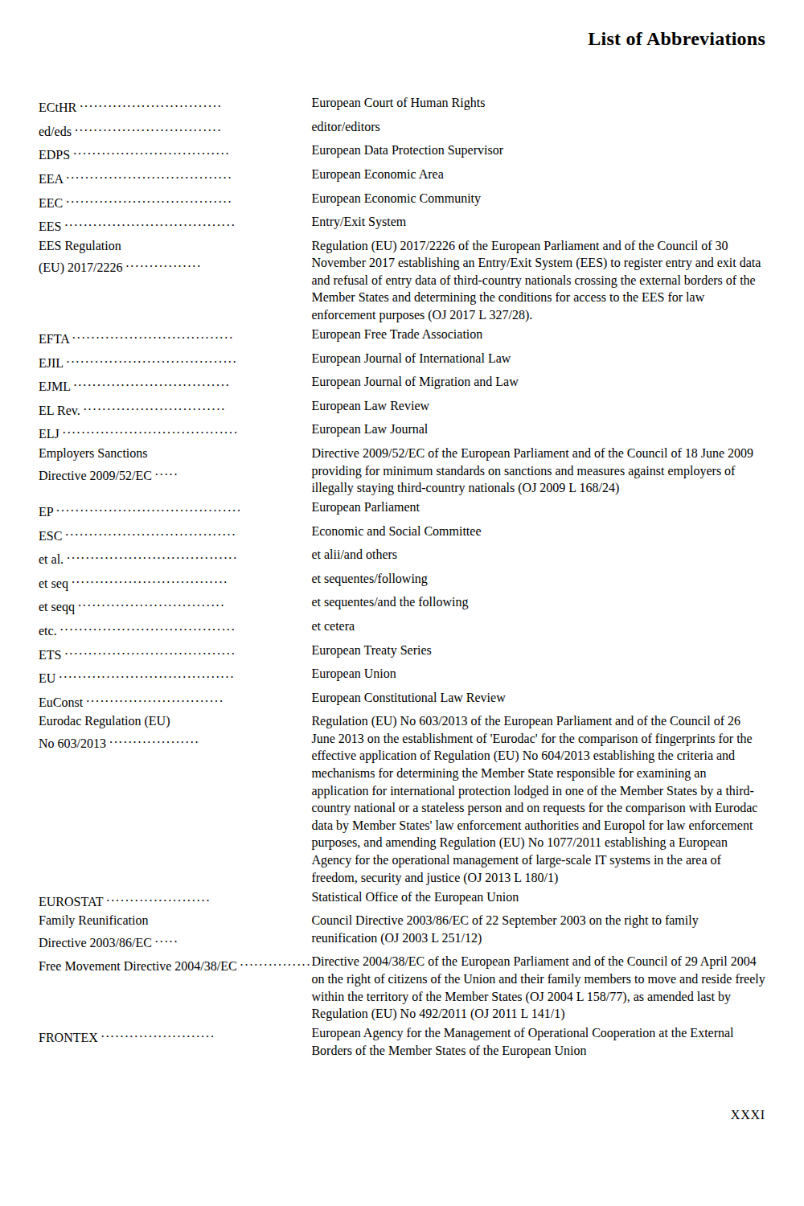List of Abbreviations
| ECtHR .............................. | European Court of Human Rights |
| ed/eds ............................... | editor/editors |
| EDPS ................................. | European Data Protection Supervisor |
| EEA ................................... | European Economic Area |
| EEC ................................... | European Economic Community |
| EES .................................... | Entry/Exit System |
| EES Regulation (EU) 2017/2226 ................ | Regulation (EU) 2017/2226 of the European Parliament and of the Council of 30 November 2017 establishing an Entry/Exit System (EES) to register entry and exit data and refusal of entry data of third-country nationals crossing the external borders of the Member States and determining the conditions for access to the EES for law enforcement purposes (OJ 2017 L 327/28). |
| EFTA .................................. | European Free Trade Association |
| EJIL .................................... | European Journal of International Law |
| EJML ................................. | European Journal of Migration and Law |
| EL Rev. .............................. | European Law Review |
| ELJ ..................................... | European Law Journal |
| Employers Sanctions Directive 2009/52/EC ..... | Directive 2009/52/EC of the European Parliament and of the Council of 18 June 2009 providing for minimum standards on sanctions and measures against employers of illegally staying third-country nationals (OJ 2009 L 168/24) |
| EP ....................................... | European Parliament |
| ESC .................................... | Economic and Social Committee |
| et al. .................................... | et alii/and others |
| et seq ................................. | et sequentes/following |
| et seqq ............................... | et sequentes/and the following |
| etc. ..................................... | et cetera |
| ETS .................................... | European Treaty Series |
| EU ..................................... | European Union |
| EuConst ............................. | European Constitutional Law Review |
| Eurodac Regulation (EU) No 603/2013 ................... | Regulation (EU) No 603/2013 of the European Parliament and of the Council of 26 June 2013 on the establishment of 'Eurodac' for the comparison of fingerprints for the effective application of Regulation (EU) No 604/2013 establishing the criteria and mechanisms for determining the Member State responsible for examining an application for international protection lodged in one of the Member States by a third-country national or a stateless person and on requests for the comparison with Eurodac data by Member States' law enforcement authorities and Europol for law enforcement purposes, and amending Regulation (EU) No 1077/2011 establishing a European Agency for the operational management of large-scale IT systems in the area of freedom, security and justice (OJ 2013 L 180/1) |
| EUROSTAT ...................... | Statistical Office of the European Union |
| Family Reunification Directive 2003/86/EC ..... | Council Directive 2003/86/EC of 22 September 2003 on the right to family reunification (OJ 2003 L 251/12) |
| Free Movement Directive 2004/38/EC ............... | Directive 2004/38/EC of the European Parliament and of the Council of 29 April 2004 on the right of citizens of the Union and their family members to move and reside freely within the territory of the Member States (OJ 2004 L 158/77), as amended last by Regulation (EU) No 492/2011 (OJ 2011 L 141/1) |
| FRONTEX ........................ | European Agency for the Management of Operational Cooperation at the External Borders of the Member States of the European Union |
XXXI